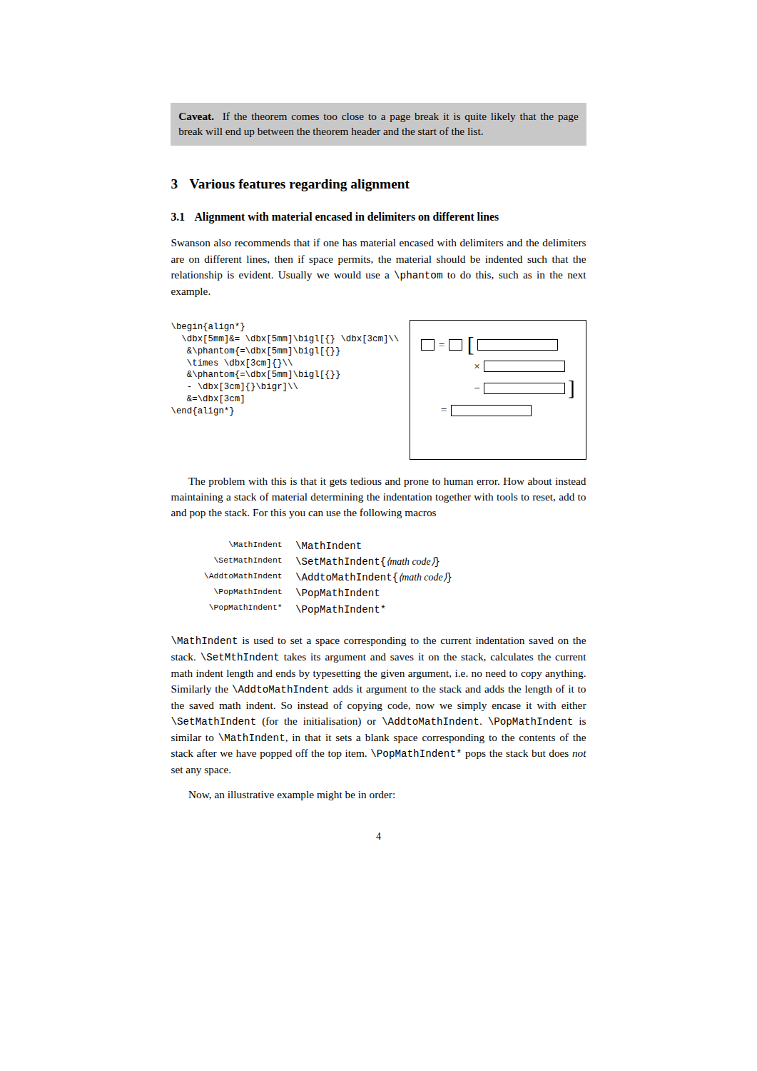Caveat. If the theorem comes too close to a page break it is quite likely that the page break will end up between the theorem header and the start of the list.
3 Various features regarding alignment
3.1 Alignment with material encased in delimiters on different lines
Swanson also recommends that if one has material encased with delimiters and the delimiters are on different lines, then if space permits, the material should be indented such that the relationship is evident. Usually we would use a \phantom to do this, such as in the next example.
\begin{align*} \dbx[5mm]&= \dbx[5mm]\bigl[{} \dbx[3cm]\\ &\phantom{=\dbx[5mm]\bigl[{}} \times \dbx[3cm]{}\\ &\phantom{=\dbx[5mm]\bigl[{}} - \dbx[3cm]{}\bigr]\\ &=\dbx[3cm] \end{align*}
= [
×
− ]
=
The problem with this is that it gets tedious and prone to human error. How about instead maintaining a stack of material determining the indentation together with tools to reset, add to and pop the stack. For this you can use the following macros
| \MathIndent | \MathIndent |
| \SetMathIndent | \SetMathIndent{ ⟨math code⟩ } |
| \AddtoMathIndent | \AddtoMathIndent{ ⟨math code⟩ } |
| \PopMathIndent | \PopMathIndent |
| \PopMathIndent* | \PopMathIndent* |
\MathIndent is used to set a space corresponding to the current indentation saved on the stack. \SetMthIndent takes its argument and saves it on the stack, calculates the current math indent length and ends by typesetting the given argument, i.e. no need to copy anything. Similarly the \AddtoMathIndent adds it argument to the stack and adds the length of it to the saved math indent. So instead of copying code, now we simply encase it with either \SetMathIndent (for the initialisation) or \AddtoMathIndent. \PopMathIndent is similar to \MathIndent, in that it sets a blank space corresponding to the contents of the stack after we have popped off the top item. \PopMathIndent* pops the stack but does not set any space.
Now, an illustrative example might be in order:
4